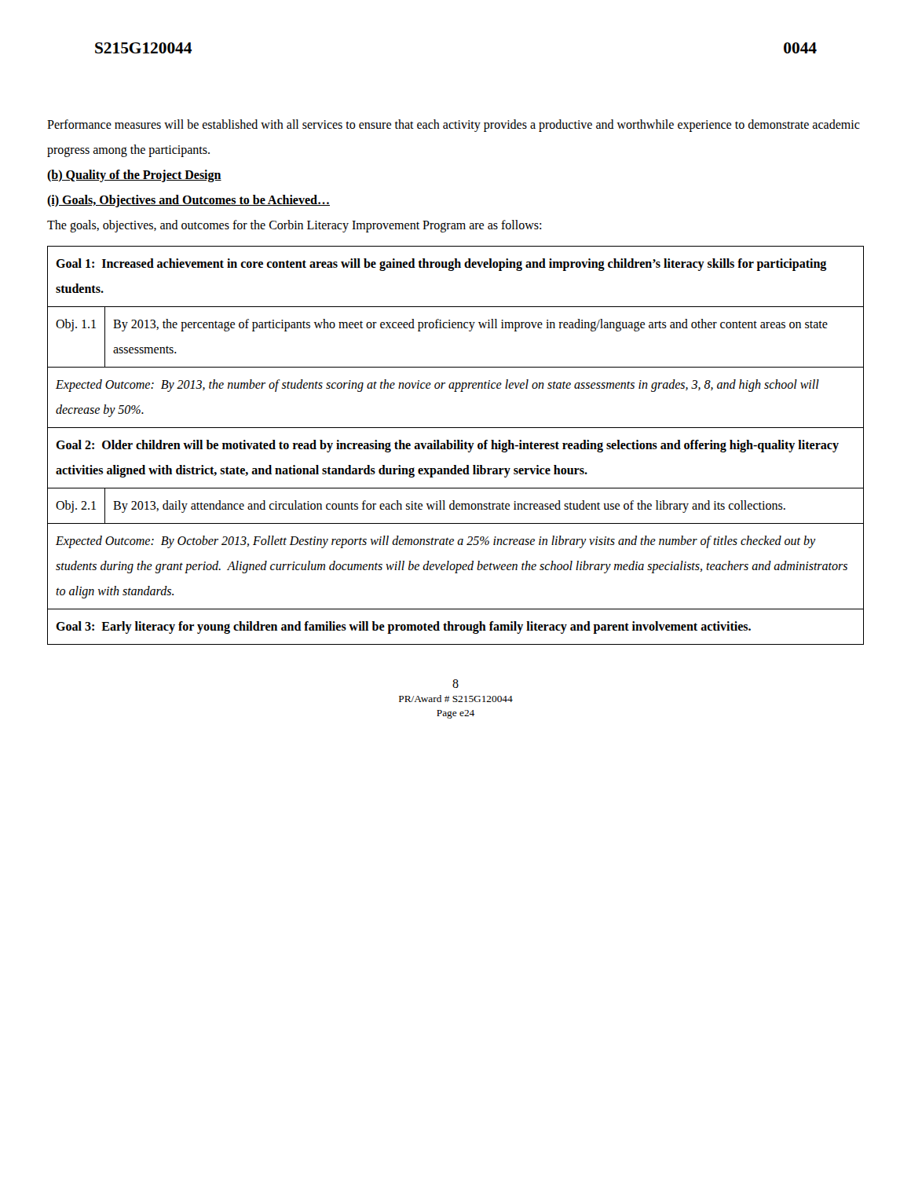S215G120044 0044
Performance measures will be established with all services to ensure that each activity provides a productive and worthwhile experience to demonstrate academic progress among the participants.
(b) Quality of the Project Design
(i) Goals, Objectives and Outcomes to be Achieved…
The goals, objectives, and outcomes for the Corbin Literacy Improvement Program are as follows:
| Goal 1: Increased achievement in core content areas will be gained through developing and improving children’s literacy skills for participating students. |
| Obj. 1.1 | By 2013, the percentage of participants who meet or exceed proficiency will improve in reading/language arts and other content areas on state assessments. |
| Expected Outcome: By 2013, the number of students scoring at the novice or apprentice level on state assessments in grades, 3, 8, and high school will decrease by 50%. |
| Goal 2: Older children will be motivated to read by increasing the availability of high-interest reading selections and offering high-quality literacy activities aligned with district, state, and national standards during expanded library service hours. |
| Obj. 2.1 | By 2013, daily attendance and circulation counts for each site will demonstrate increased student use of the library and its collections. |
| Expected Outcome: By October 2013, Follett Destiny reports will demonstrate a 25% increase in library visits and the number of titles checked out by students during the grant period. Aligned curriculum documents will be developed between the school library media specialists, teachers and administrators to align with standards. |
| Goal 3: Early literacy for young children and families will be promoted through family literacy and parent involvement activities. |
8
PR/Award # S215G120044
Page e24